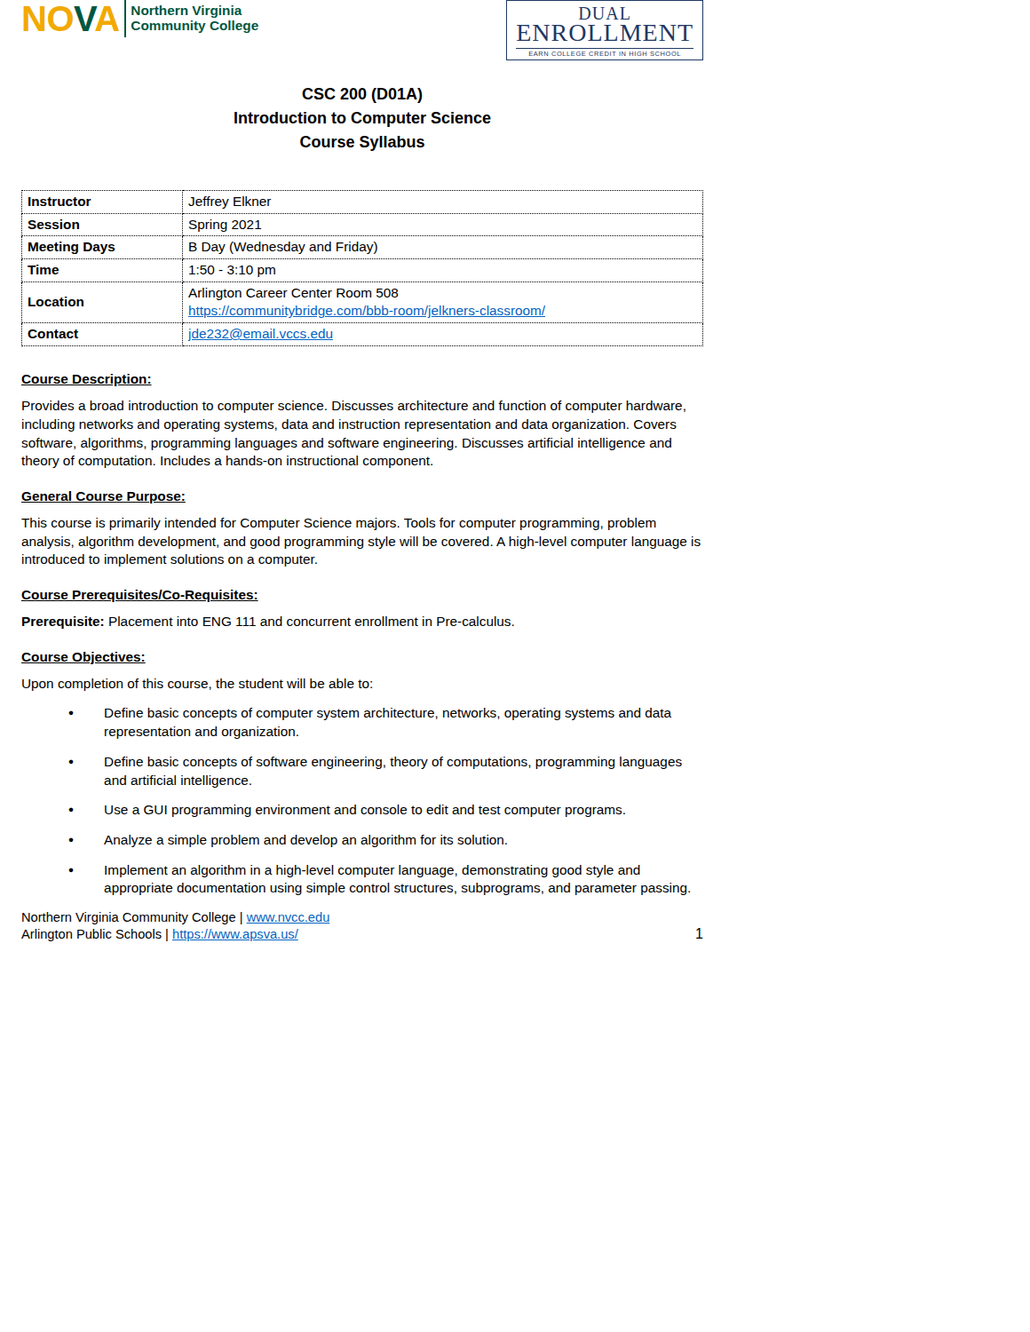NOVA Northern Virginia
Community College
DUAL ENROLLMENT EARN COLLEGE CREDIT IN HIGH SCHOOL
CSC 200 (D01A) Introduction to Computer Science Course Syllabus
| Instructor | Jeffrey Elkner |
| Session | Spring 2021 |
| Meeting Days | B Day (Wednesday and Friday) |
| Time | 1:50 - 3:10 pm |
| Location | Arlington Career Center Room 508 https://communitybridge.com/bbb-room/jelkners-classroom/ |
| Contact | jde232@email.vccs.edu |
Course Description:
Provides a broad introduction to computer science. Discusses architecture and function of computer hardware, including networks and operating systems, data and instruction representation and data organization. Covers software, algorithms, programming languages and software engineering. Discusses artificial intelligence and theory of computation. Includes a hands-on instructional component.
General Course Purpose:
This course is primarily intended for Computer Science majors. Tools for computer programming, problem analysis, algorithm development, and good programming style will be covered. A high-level computer language is introduced to implement solutions on a computer.
Course Prerequisites/Co-Requisites:
Prerequisite: Placement into ENG 111 and concurrent enrollment in Pre-calculus.
Course Objectives:
Upon completion of this course, the student will be able to:
Define basic concepts of computer system architecture, networks, operating systems and data representation and organization.
Define basic concepts of software engineering, theory of computations, programming languages and artificial intelligence.
Use a GUI programming environment and console to edit and test computer programs.
Analyze a simple problem and develop an algorithm for its solution.
Implement an algorithm in a high-level computer language, demonstrating good style and appropriate documentation using simple control structures, subprograms, and parameter passing.
Northern Virginia Community College | www.nvcc.edu
Arlington Public Schools | https://www.apsva.us/
1